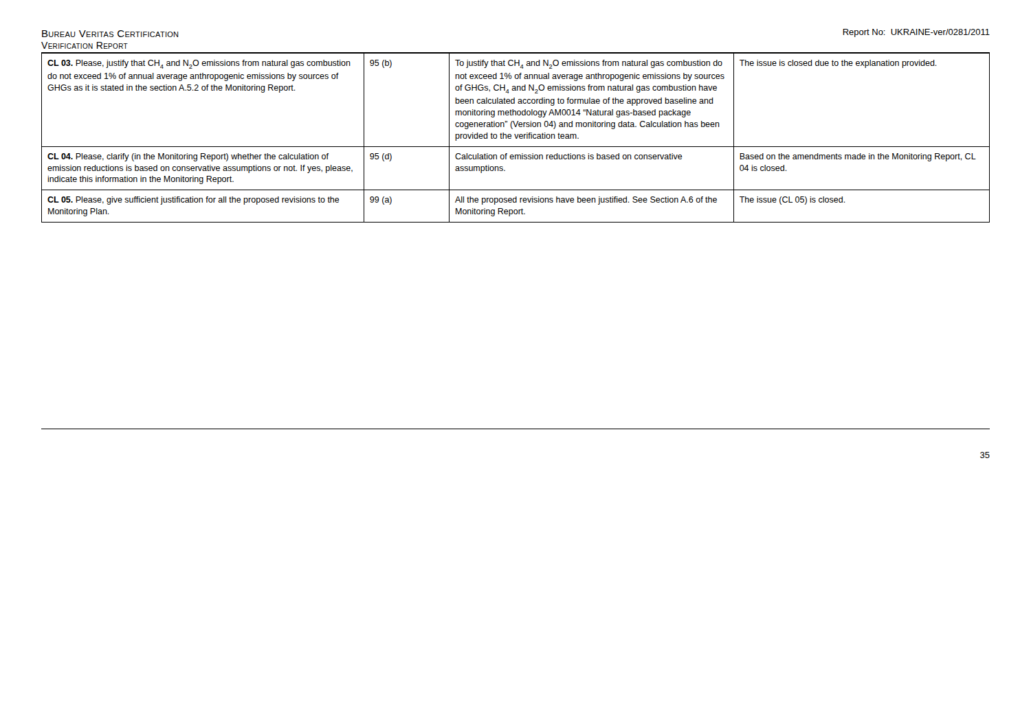Bureau Veritas Certification
Report No: UKRAINE-ver/0281/2011
Verification Report
| CL 03. Please, justify that CH 4 and N 2 O emissions from natural gas combustion do not exceed 1% of annual average anthropogenic emissions by sources of GHGs as it is stated in the section A.5.2 of the Monitoring Report. | 95 (b) | To justify that CH 4 and N 2 O emissions from natural gas combustion do not exceed 1% of annual average anthropogenic emissions by sources of GHGs, CH 4 and N 2 O emissions from natural gas combustion have been calculated according to formulae of the approved baseline and monitoring methodology AM0014 “Natural gas-based package cogeneration” (Version 04) and monitoring data. Calculation has been provided to the verification team. | The issue is closed due to the explanation provided. |
| CL 04. Please, clarify (in the Monitoring Report) whether the calculation of emission reductions is based on conservative assumptions or not. If yes, please, indicate this information in the Monitoring Report. | 95 (d) | Calculation of emission reductions is based on conservative assumptions. | Based on the amendments made in the Monitoring Report, CL 04 is closed. |
| CL 05. Please, give sufficient justification for all the proposed revisions to the Monitoring Plan. | 99 (a) | All the proposed revisions have been justified. See Section A.6 of the Monitoring Report. | The issue (CL 05) is closed. |
35